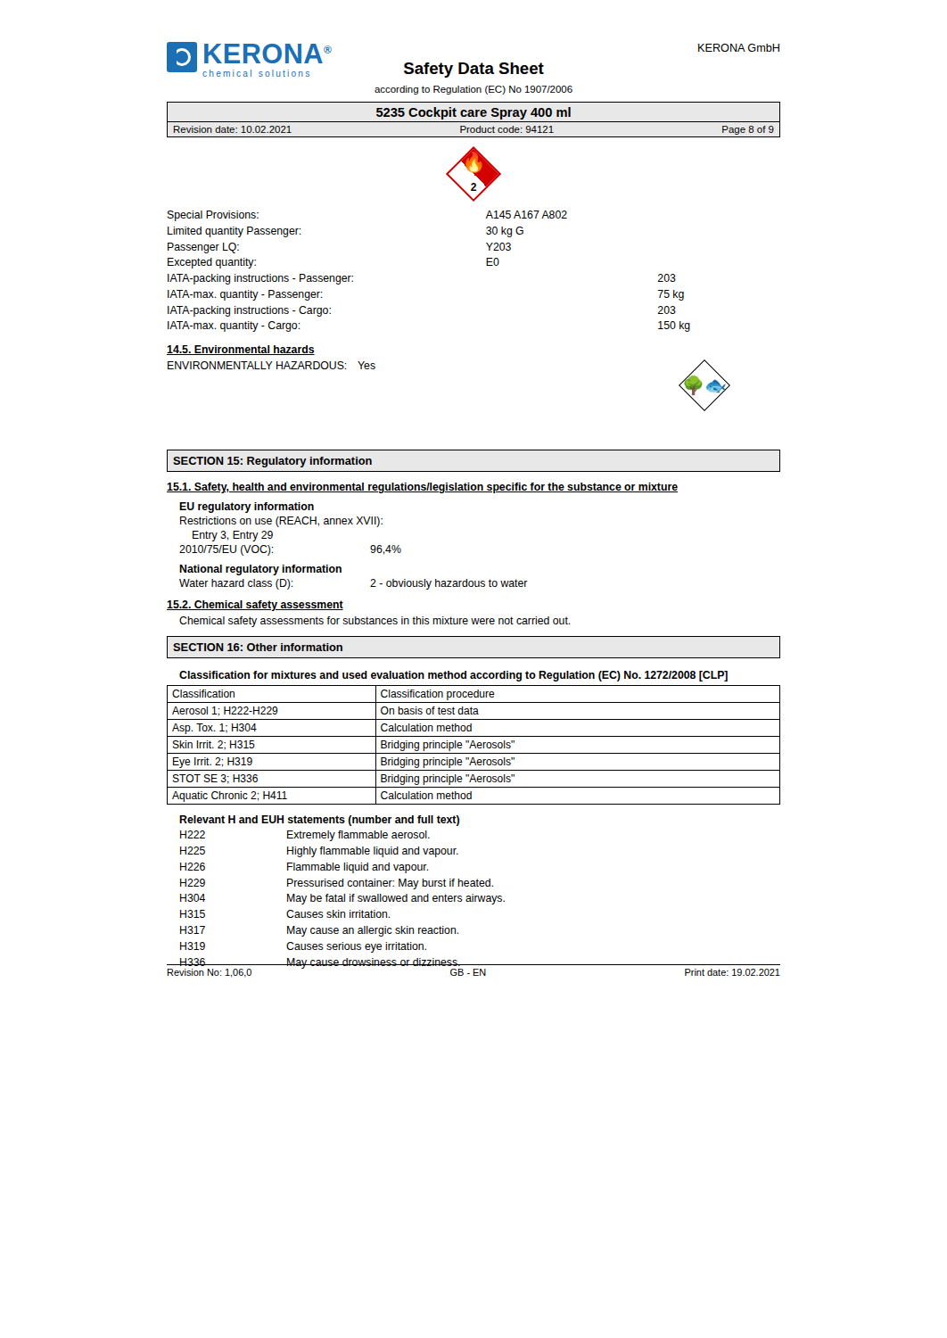KERONA®
chemical solutions
KERONA GmbH
Safety Data Sheet
according to Regulation (EC) No 1907/2006
5235 Cockpit care Spray 400 ml
Revision date: 10.02.2021 Product code: 94121 Page 8 of 9
🔥
2
Special Provisions:
A145 A167 A802
Limited quantity Passenger:
30 kg G
Passenger LQ:
Y203
Excepted quantity:
E0
IATA-packing instructions - Passenger:
203
IATA-max. quantity - Passenger:
75 kg
IATA-packing instructions - Cargo:
203
IATA-max. quantity - Cargo:
150 kg
14.5. Environmental hazards
ENVIRONMENTALLY HAZARDOUS:
Yes
🌳🐟
SECTION 15: Regulatory information
15.1. Safety, health and environmental regulations/legislation specific for the substance or mixture
EU regulatory information
Restrictions on use (REACH, annex XVII):
Entry 3, Entry 29
2010/75/EU (VOC):
96,4%
National regulatory information
Water hazard class (D):
2 - obviously hazardous to water
15.2. Chemical safety assessment
Chemical safety assessments for substances in this mixture were not carried out.
SECTION 16: Other information
Classification for mixtures and used evaluation method according to Regulation (EC) No. 1272/2008 [CLP]
| Classification | Classification procedure |
| Aerosol 1; H222-H229 | On basis of test data |
| Asp. Tox. 1; H304 | Calculation method |
| Skin Irrit. 2; H315 | Bridging principle "Aerosols" |
| Eye Irrit. 2; H319 | Bridging principle "Aerosols" |
| STOT SE 3; H336 | Bridging principle "Aerosols" |
| Aquatic Chronic 2; H411 | Calculation method |
Relevant H and EUH statements (number and full text)
H222
Extremely flammable aerosol.
H225
Highly flammable liquid and vapour.
H226
Flammable liquid and vapour.
H229
Pressurised container: May burst if heated.
H304
May be fatal if swallowed and enters airways.
H315
Causes skin irritation.
H317
May cause an allergic skin reaction.
H319
Causes serious eye irritation.
H336
May cause drowsiness or dizziness.
Revision No: 1,06,0
GB - EN
Print date: 19.02.2021